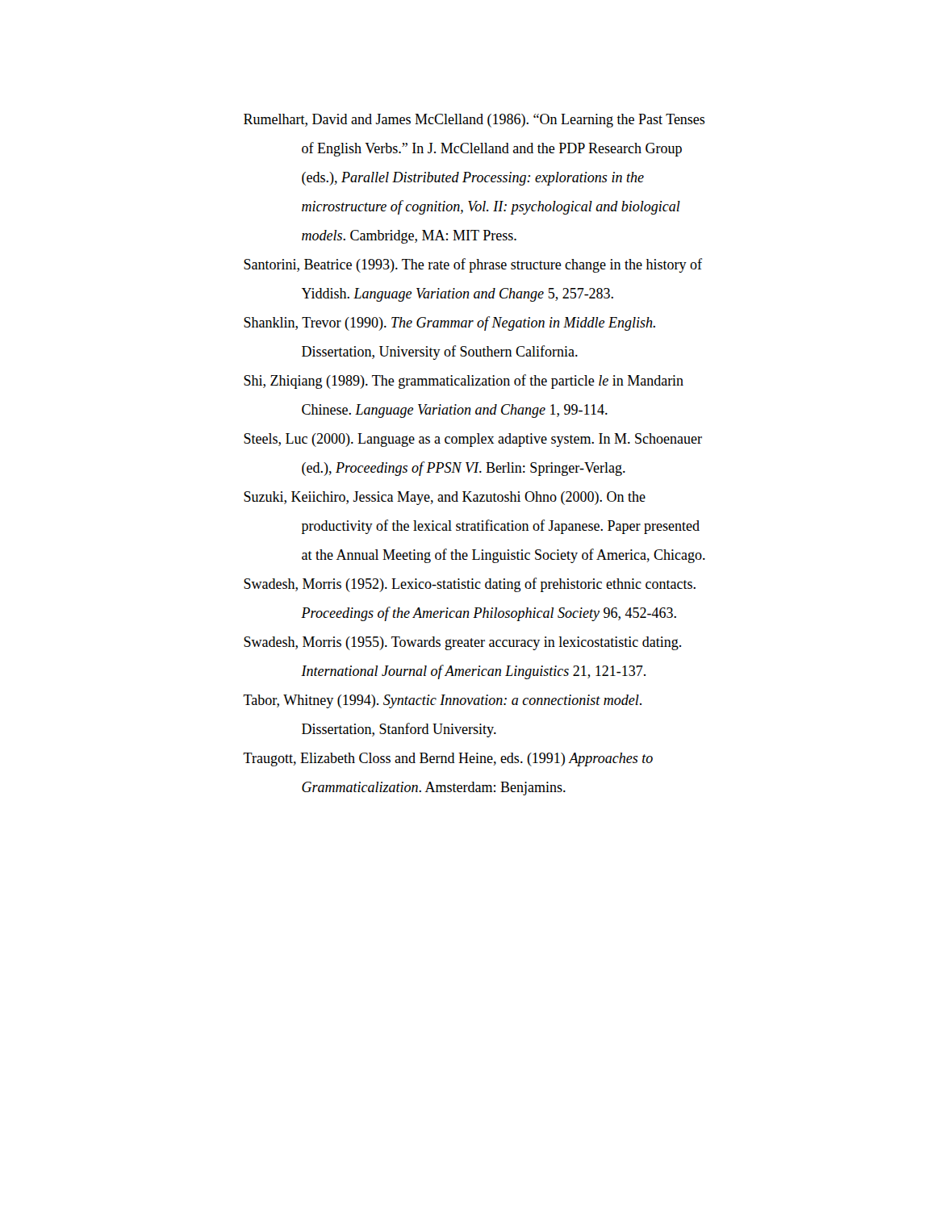Rumelhart, David and James McClelland (1986). “On Learning the Past Tenses of English Verbs.” In J. McClelland and the PDP Research Group (eds.), Parallel Distributed Processing: explorations in the microstructure of cognition, Vol. II: psychological and biological models. Cambridge, MA: MIT Press.
Santorini, Beatrice (1993). The rate of phrase structure change in the history of Yiddish. Language Variation and Change 5, 257-283.
Shanklin, Trevor (1990). The Grammar of Negation in Middle English. Dissertation, University of Southern California.
Shi, Zhiqiang (1989). The grammaticalization of the particle le in Mandarin Chinese. Language Variation and Change 1, 99-114.
Steels, Luc (2000). Language as a complex adaptive system. In M. Schoenauer (ed.), Proceedings of PPSN VI. Berlin: Springer-Verlag.
Suzuki, Keiichiro, Jessica Maye, and Kazutoshi Ohno (2000). On the productivity of the lexical stratification of Japanese. Paper presented at the Annual Meeting of the Linguistic Society of America, Chicago.
Swadesh, Morris (1952). Lexico-statistic dating of prehistoric ethnic contacts. Proceedings of the American Philosophical Society 96, 452-463.
Swadesh, Morris (1955). Towards greater accuracy in lexicostatistic dating. International Journal of American Linguistics 21, 121-137.
Tabor, Whitney (1994). Syntactic Innovation: a connectionist model. Dissertation, Stanford University.
Traugott, Elizabeth Closs and Bernd Heine, eds. (1991) Approaches to Grammaticalization. Amsterdam: Benjamins.